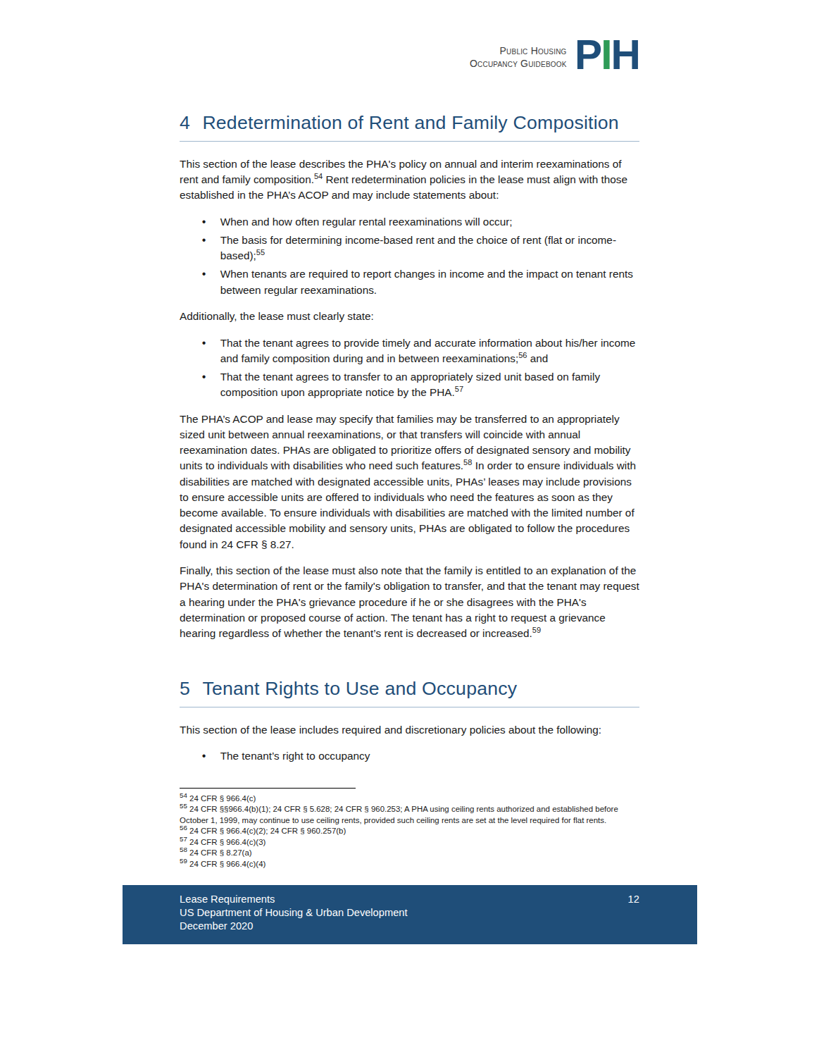Public Housing
Occupancy Guidebook
PIH
4 Redetermination of Rent and Family Composition
This section of the lease describes the PHA's policy on annual and interim reexaminations of rent and family composition.54 Rent redetermination policies in the lease must align with those established in the PHA’s ACOP and may include statements about:
When and how often regular rental reexaminations will occur;
The basis for determining income-based rent and the choice of rent (flat or income-based);55
When tenants are required to report changes in income and the impact on tenant rents between regular reexaminations.
Additionally, the lease must clearly state:
That the tenant agrees to provide timely and accurate information about his/her income and family composition during and in between reexaminations;56 and
That the tenant agrees to transfer to an appropriately sized unit based on family composition upon appropriate notice by the PHA.57
The PHA’s ACOP and lease may specify that families may be transferred to an appropriately sized unit between annual reexaminations, or that transfers will coincide with annual reexamination dates. PHAs are obligated to prioritize offers of designated sensory and mobility units to individuals with disabilities who need such features.58 In order to ensure individuals with disabilities are matched with designated accessible units, PHAs’ leases may include provisions to ensure accessible units are offered to individuals who need the features as soon as they become available. To ensure individuals with disabilities are matched with the limited number of designated accessible mobility and sensory units, PHAs are obligated to follow the procedures found in 24 CFR § 8.27.
Finally, this section of the lease must also note that the family is entitled to an explanation of the PHA's determination of rent or the family's obligation to transfer, and that the tenant may request a hearing under the PHA's grievance procedure if he or she disagrees with the PHA's determination or proposed course of action. The tenant has a right to request a grievance hearing regardless of whether the tenant’s rent is decreased or increased.59
5 Tenant Rights to Use and Occupancy
This section of the lease includes required and discretionary policies about the following:
The tenant’s right to occupancy
54 24 CFR § 966.4(c)
55 24 CFR §§966.4(b)(1); 24 CFR § 5.628; 24 CFR § 960.253; A PHA using ceiling rents authorized and established before October 1, 1999, may continue to use ceiling rents, provided such ceiling rents are set at the level required for flat rents.
56 24 CFR § 966.4(c)(2); 24 CFR § 960.257(b)
57 24 CFR § 966.4(c)(3)
58 24 CFR § 8.27(a)
59 24 CFR § 966.4(c)(4)
Lease Requirements
US Department of Housing & Urban Development
December 2020
12